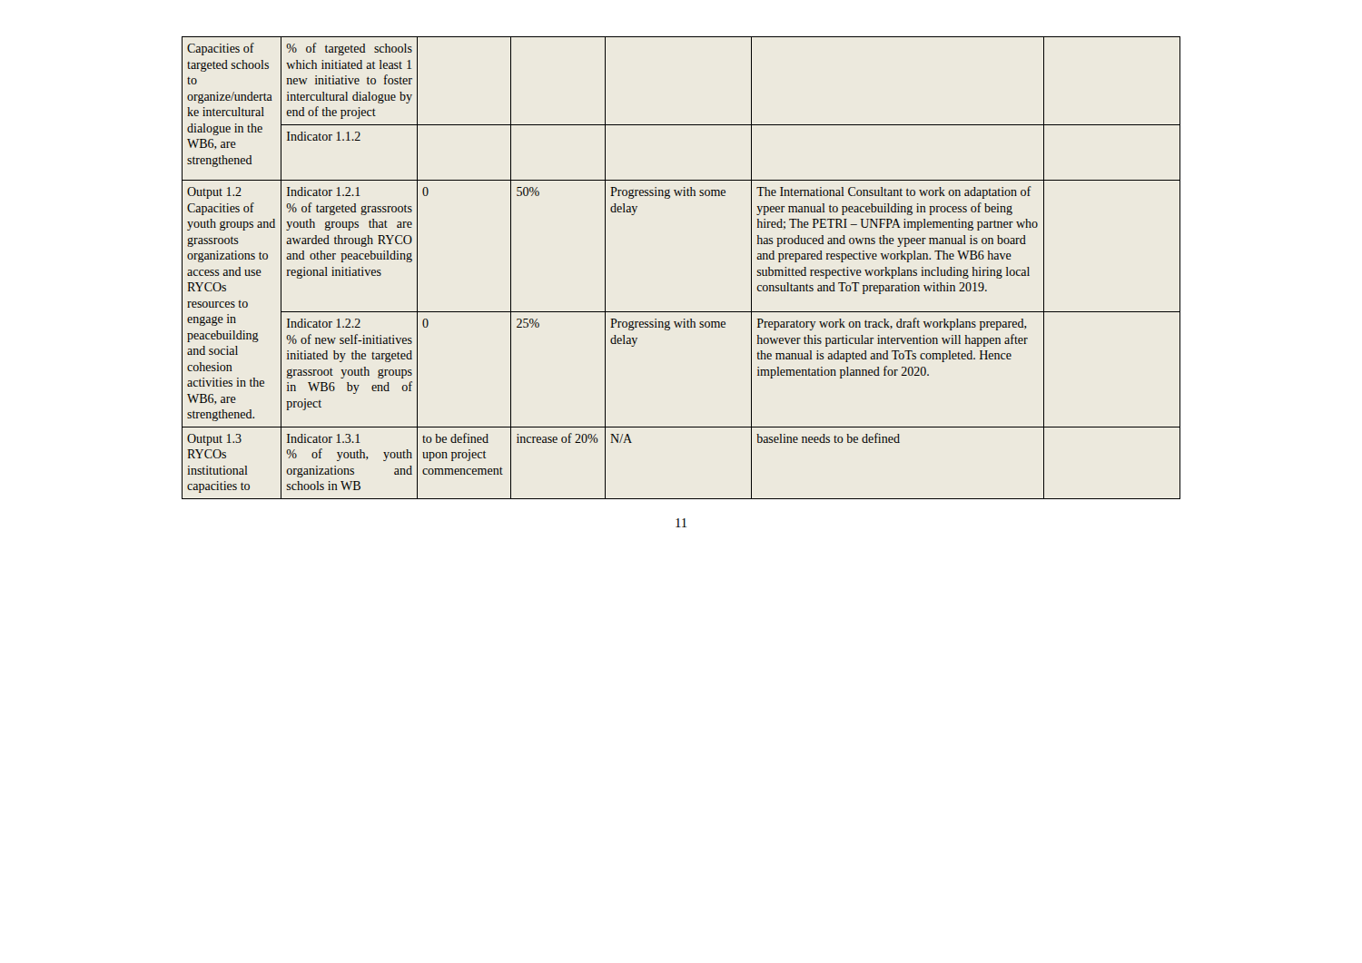| Capacities of targeted schools to organize/undertake intercultural dialogue in the WB6, are strengthened | % of targeted schools which initiated at least 1 new initiative to foster intercultural dialogue by end of the project | | | | | |
| Indicator 1.1.2 | | | | | |
| Output 1.2 Capacities of youth groups and grassroots organizations to access and use RYCOs resources to engage in peacebuilding and social cohesion activities in the WB6, are strengthened. | Indicator 1.2.1 % of targeted grassroots youth groups that are awarded through RYCO and other peacebuilding regional initiatives | 0 | 50% | Progressing with some delay | The International Consultant to work on adaptation of ypeer manual to peacebuilding in process of being hired; The PETRI – UNFPA implementing partner who has produced and owns the ypeer manual is on board and prepared respective workplan. The WB6 have submitted respective workplans including hiring local consultants and ToT preparation within 2019. | |
| Indicator 1.2.2 % of new self-initiatives initiated by the targeted grassroot youth groups in WB6 by end of project | 0 | 25% | Progressing with some delay | Preparatory work on track, draft workplans prepared, however this particular intervention will happen after the manual is adapted and ToTs completed. Hence implementation planned for 2020. | |
| Output 1.3 RYCOs institutional capacities to | Indicator 1.3.1 % of youth, youth organizations and schools in WB | to be defined upon project commencement | increase of 20% | N/A | baseline needs to be defined | |
11